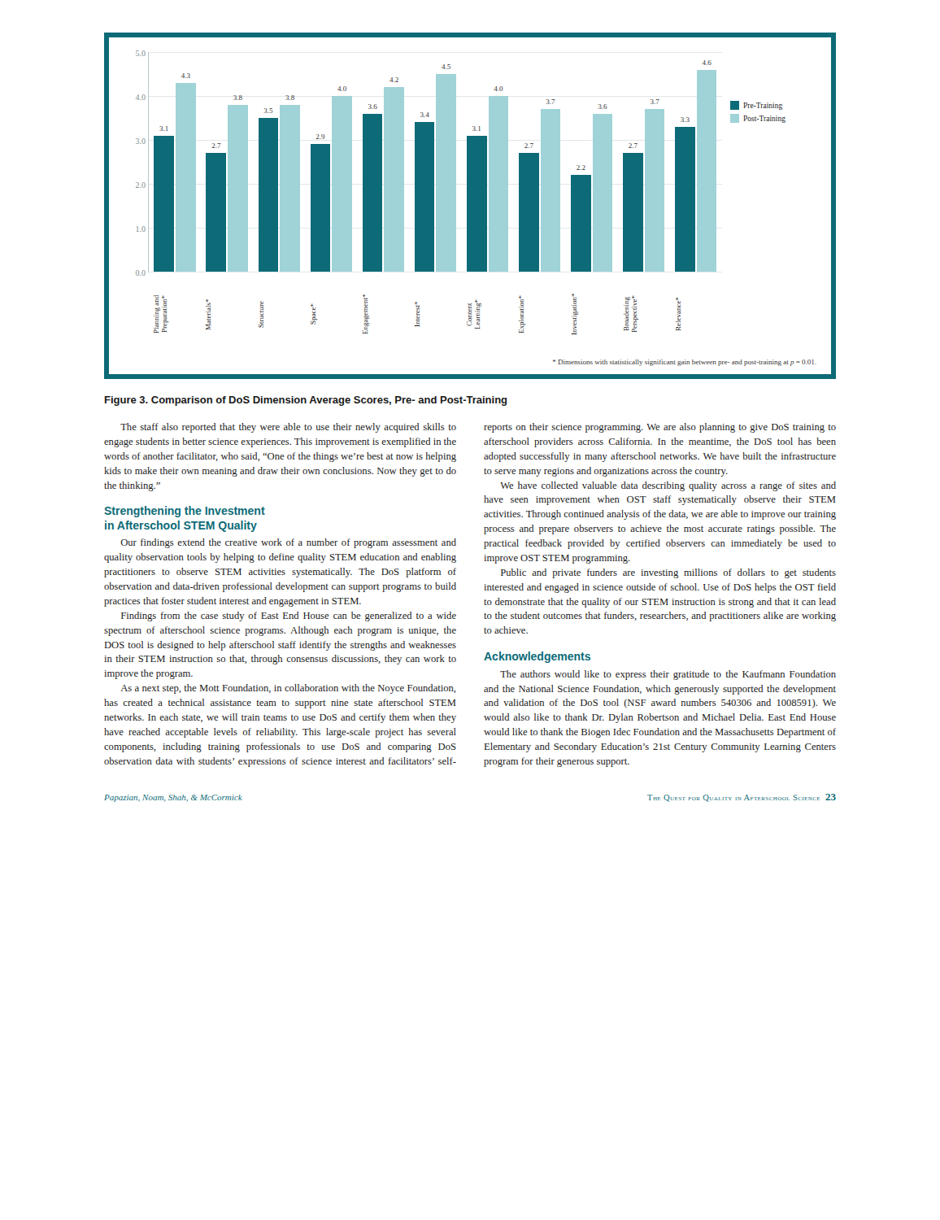5.0
4.0
3.0
2.0
1.0
0.0
3.1
4.3
2.7
3.8
3.5
3.8
2.9
4.0
3.6
4.2
3.4
4.5
3.1
4.0
2.7
3.7
2.2
3.6
2.7
3.7
3.3
4.6
Planning and
Preparation*
Materials*
Structure
Space*
Engagement*
Interest*
Content
Learning*
Exploration*
Investigation*
Broadening
Perspective*
Relevance*
Pre-Training
Post-Training
* Dimensions with statistically significant gain between pre- and post-training at p = 0.01.
Figure 3. Comparison of DoS Dimension Average Scores, Pre- and Post-Training
The staff also reported that they were able to use their newly acquired skills to engage students in better science experiences. This improvement is exemplified in the words of another facilitator, who said, “One of the things we’re best at now is helping kids to make their own meaning and draw their own conclusions. Now they get to do the thinking.”
Strengthening the Investment
in Afterschool STEM Quality
Our findings extend the creative work of a number of program assessment and quality observation tools by helping to define quality STEM education and enabling practitioners to observe STEM activities systematically. The DoS platform of observation and data-driven professional development can support programs to build practices that foster student interest and engagement in STEM.
Findings from the case study of East End House can be generalized to a wide spectrum of afterschool science programs. Although each program is unique, the DOS tool is designed to help afterschool staff identify the strengths and weaknesses in their STEM instruction so that, through consensus discussions, they can work to improve the program.
As a next step, the Mott Foundation, in collaboration with the Noyce Foundation, has created a technical assistance team to support nine state afterschool STEM networks. In each state, we will train teams to use DoS and certify them when they have reached acceptable levels of reliability. This large-scale project has several components, including training professionals to use DoS and comparing DoS observation data with students’ expressions of science interest and facilitators’ self-reports on their science programming. We are also planning to give DoS training to afterschool providers across California. In the meantime, the DoS tool has been adopted successfully in many afterschool networks. We have built the infrastructure to serve many regions and organizations across the country.
We have collected valuable data describing quality across a range of sites and have seen improvement when OST staff systematically observe their STEM activities. Through continued analysis of the data, we are able to improve our training process and prepare observers to achieve the most accurate ratings possible. The practical feedback provided by certified observers can immediately be used to improve OST STEM programming.
Public and private funders are investing millions of dollars to get students interested and engaged in science outside of school. Use of DoS helps the OST field to demonstrate that the quality of our STEM instruction is strong and that it can lead to the student outcomes that funders, researchers, and practitioners alike are working to achieve.
Acknowledgements
The authors would like to express their gratitude to the Kaufmann Foundation and the National Science Foundation, which generously supported the development and validation of the DoS tool (NSF award numbers 540306 and 1008591). We would also like to thank Dr. Dylan Robertson and Michael Delia. East End House would like to thank the Biogen Idec Foundation and the Massachusetts Department of Elementary and Secondary Education’s 21st Century Community Learning Centers program for their generous support.
Papazian, Noam, Shah, & McCormick
The Quest for Quality in Afterschool Science 23